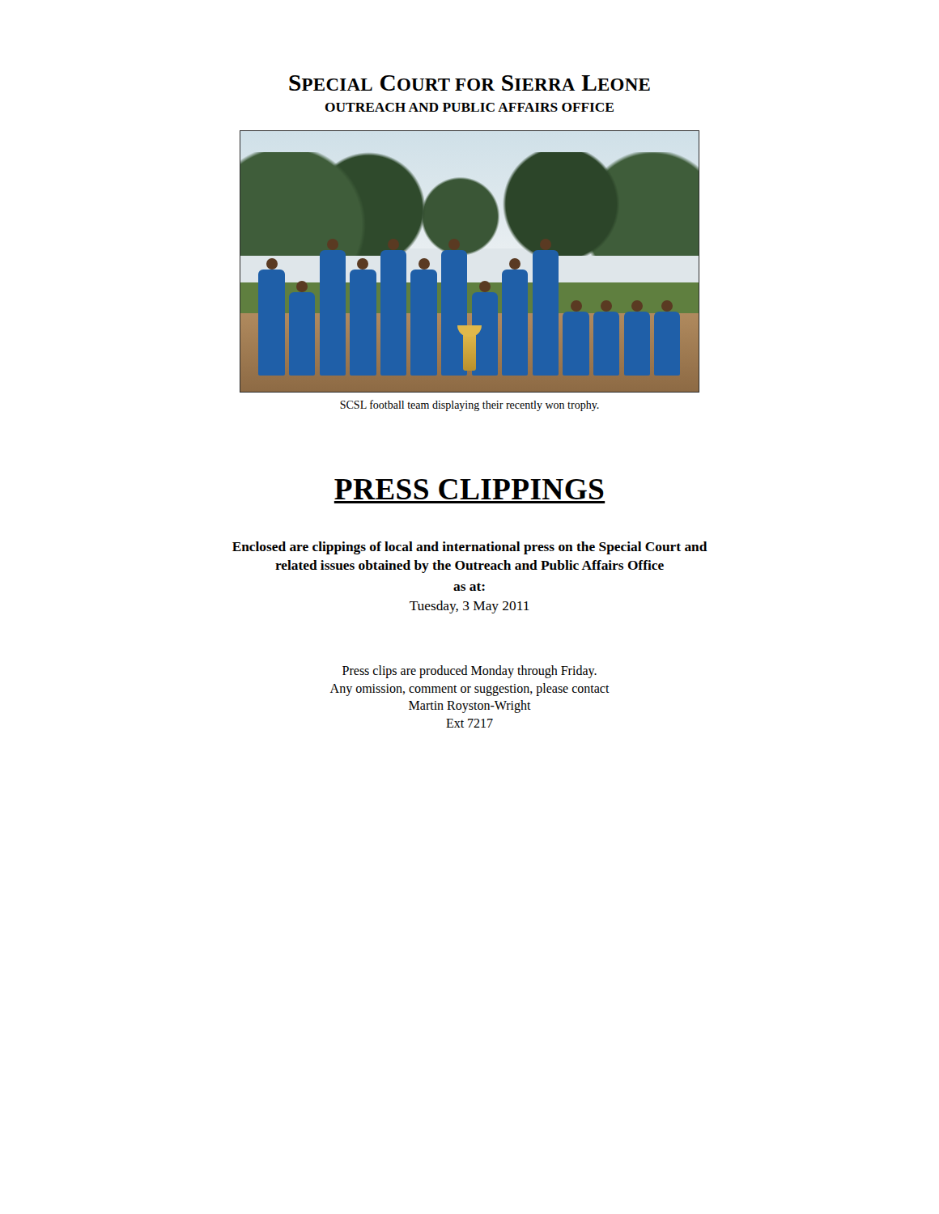SPECIAL COURT FOR SIERRA LEONE
OUTREACH AND PUBLIC AFFAIRS OFFICE
SCSL football team displaying their recently won trophy.
PRESS CLIPPINGS
Enclosed are clippings of local and international press on the Special Court and related issues obtained by the Outreach and Public Affairs Office as at:
Tuesday, 3 May 2011
Press clips are produced Monday through Friday.
Any omission, comment or suggestion, please contact
Martin Royston-Wright
Ext 7217